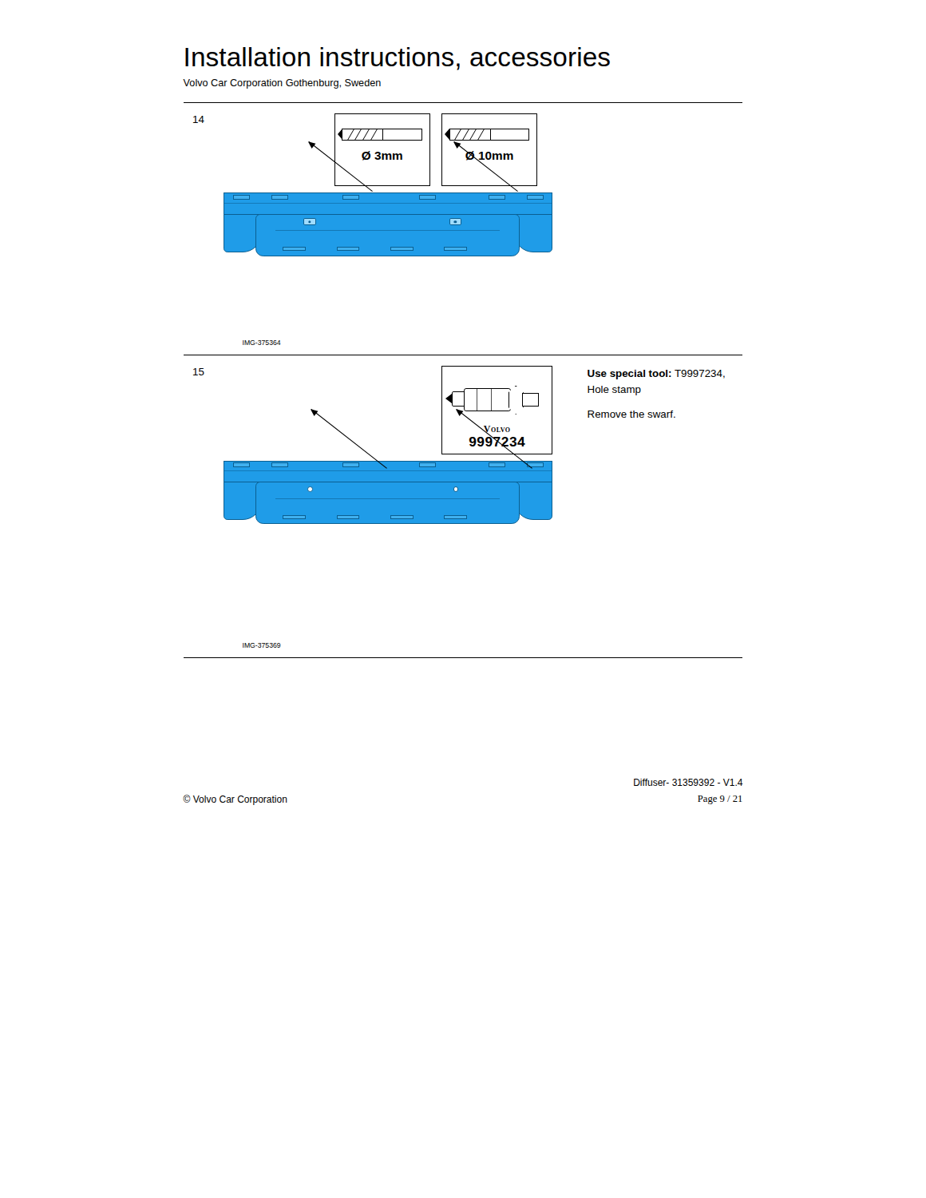Installation instructions, accessories
Volvo Car Corporation Gothenburg, Sweden
14
Ø 3mm
Ø 10mm
IMG-375364
15
Volvo
9997234
IMG-375369
Use special tool: T9997234, Hole stamp
Remove the swarf.
© Volvo Car Corporation
Diffuser- 31359392 - V1.4
Page 9 / 21